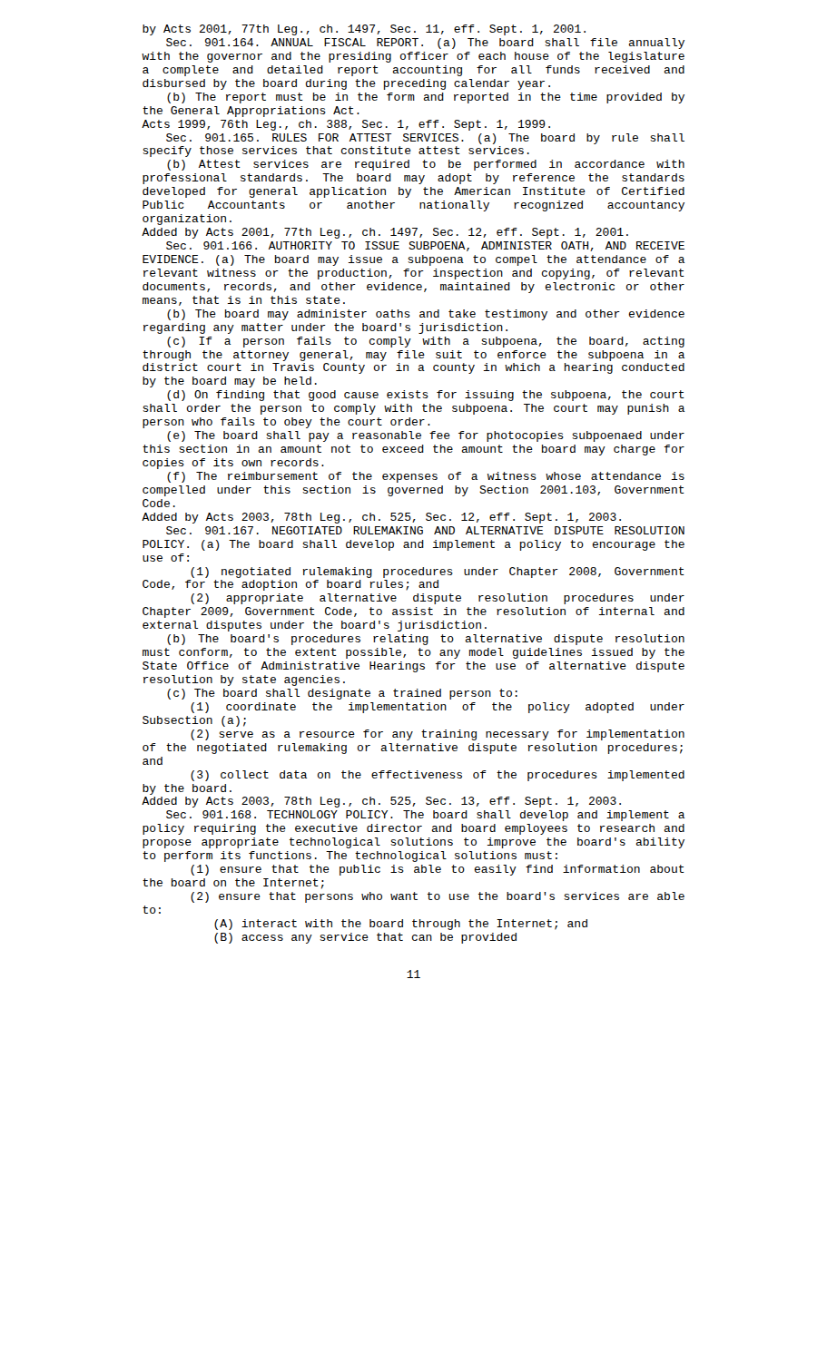by Acts 2001, 77th Leg., ch. 1497, Sec. 11, eff. Sept. 1, 2001.
Sec. 901.164. ANNUAL FISCAL REPORT. (a) The board shall file annually with the governor and the presiding officer of each house of the legislature a complete and detailed report accounting for all funds received and disbursed by the board during the preceding calendar year.
(b) The report must be in the form and reported in the time provided by the General Appropriations Act.
Acts 1999, 76th Leg., ch. 388, Sec. 1, eff. Sept. 1, 1999.
Sec. 901.165. RULES FOR ATTEST SERVICES. (a) The board by rule shall specify those services that constitute attest services.
(b) Attest services are required to be performed in accordance with professional standards. The board may adopt by reference the standards developed for general application by the American Institute of Certified Public Accountants or another nationally recognized accountancy organization.
Added by Acts 2001, 77th Leg., ch. 1497, Sec. 12, eff. Sept. 1, 2001.
Sec. 901.166. AUTHORITY TO ISSUE SUBPOENA, ADMINISTER OATH, AND RECEIVE EVIDENCE. (a) The board may issue a subpoena to compel the attendance of a relevant witness or the production, for inspection and copying, of relevant documents, records, and other evidence, maintained by electronic or other means, that is in this state.
(b) The board may administer oaths and take testimony and other evidence regarding any matter under the board's jurisdiction.
(c) If a person fails to comply with a subpoena, the board, acting through the attorney general, may file suit to enforce the subpoena in a district court in Travis County or in a county in which a hearing conducted by the board may be held.
(d) On finding that good cause exists for issuing the subpoena, the court shall order the person to comply with the subpoena. The court may punish a person who fails to obey the court order.
(e) The board shall pay a reasonable fee for photocopies subpoenaed under this section in an amount not to exceed the amount the board may charge for copies of its own records.
(f) The reimbursement of the expenses of a witness whose attendance is compelled under this section is governed by Section 2001.103, Government Code.
Added by Acts 2003, 78th Leg., ch. 525, Sec. 12, eff. Sept. 1, 2003.
Sec. 901.167. NEGOTIATED RULEMAKING AND ALTERNATIVE DISPUTE RESOLUTION POLICY. (a) The board shall develop and implement a policy to encourage the use of:
(1) negotiated rulemaking procedures under Chapter 2008, Government Code, for the adoption of board rules; and
(2) appropriate alternative dispute resolution procedures under Chapter 2009, Government Code, to assist in the resolution of internal and external disputes under the board's jurisdiction.
(b) The board's procedures relating to alternative dispute resolution must conform, to the extent possible, to any model guidelines issued by the State Office of Administrative Hearings for the use of alternative dispute resolution by state agencies.
(c) The board shall designate a trained person to:
(1) coordinate the implementation of the policy adopted under Subsection (a);
(2) serve as a resource for any training necessary for implementation of the negotiated rulemaking or alternative dispute resolution procedures; and
(3) collect data on the effectiveness of the procedures implemented by the board.
Added by Acts 2003, 78th Leg., ch. 525, Sec. 13, eff. Sept. 1, 2003.
Sec. 901.168. TECHNOLOGY POLICY. The board shall develop and implement a policy requiring the executive director and board employees to research and propose appropriate technological solutions to improve the board's ability to perform its functions. The technological solutions must:
(1) ensure that the public is able to easily find information about the board on the Internet;
(2) ensure that persons who want to use the board's services are able to:
(A) interact with the board through the Internet; and
(B) access any service that can be provided
11